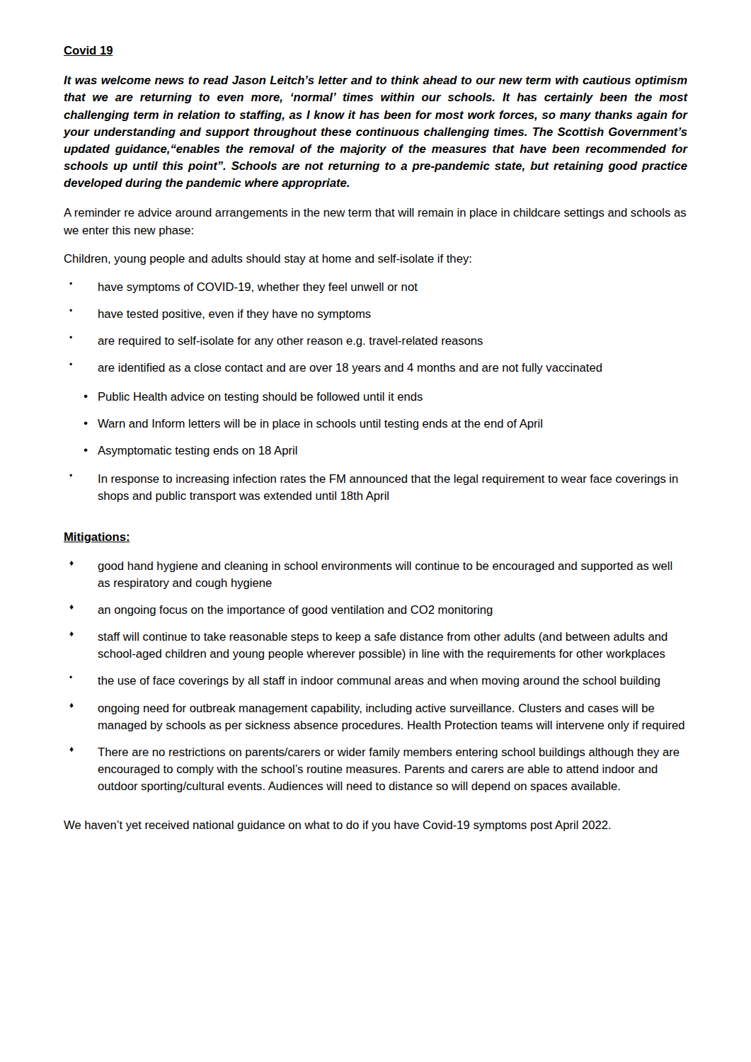Covid 19
It was welcome news to read Jason Leitch’s letter and to think ahead to our new term with cautious optimism that we are returning to even more, ‘normal’ times within our schools. It has certainly been the most challenging term in relation to staffing, as I know it has been for most work forces, so many thanks again for your understanding and support throughout these continuous challenging times. The Scottish Government’s updated guidance,“enables the removal of the majority of the measures that have been recommended for schools up until this point”. Schools are not returning to a pre-pandemic state, but retaining good practice developed during the pandemic where appropriate.
A reminder re advice around arrangements in the new term that will remain in place in childcare settings and schools as we enter this new phase:
Children, young people and adults should stay at home and self-isolate if they:
have symptoms of COVID-19, whether they feel unwell or not
have tested positive, even if they have no symptoms
are required to self-isolate for any other reason e.g. travel-related reasons
are identified as a close contact and are over 18 years and 4 months and are not fully vaccinated
Public Health advice on testing should be followed until it ends
Warn and Inform letters will be in place in schools until testing ends at the end of April
Asymptomatic testing ends on 18 April
In response to increasing infection rates the FM announced that the legal requirement to wear face coverings in shops and public transport was extended until 18th April
Mitigations:
good hand hygiene and cleaning in school environments will continue to be encouraged and supported as well as respiratory and cough hygiene
an ongoing focus on the importance of good ventilation and CO2 monitoring
staff will continue to take reasonable steps to keep a safe distance from other adults (and between adults and school-aged children and young people wherever possible) in line with the requirements for other workplaces
the use of face coverings by all staff in indoor communal areas and when moving around the school building
ongoing need for outbreak management capability, including active surveillance. Clusters and cases will be managed by schools as per sickness absence procedures. Health Protection teams will intervene only if required
There are no restrictions on parents/carers or wider family members entering school buildings although they are encouraged to comply with the school’s routine measures. Parents and carers are able to attend indoor and outdoor sporting/cultural events. Audiences will need to distance so will depend on spaces available.
We haven’t yet received national guidance on what to do if you have Covid-19 symptoms post April 2022.